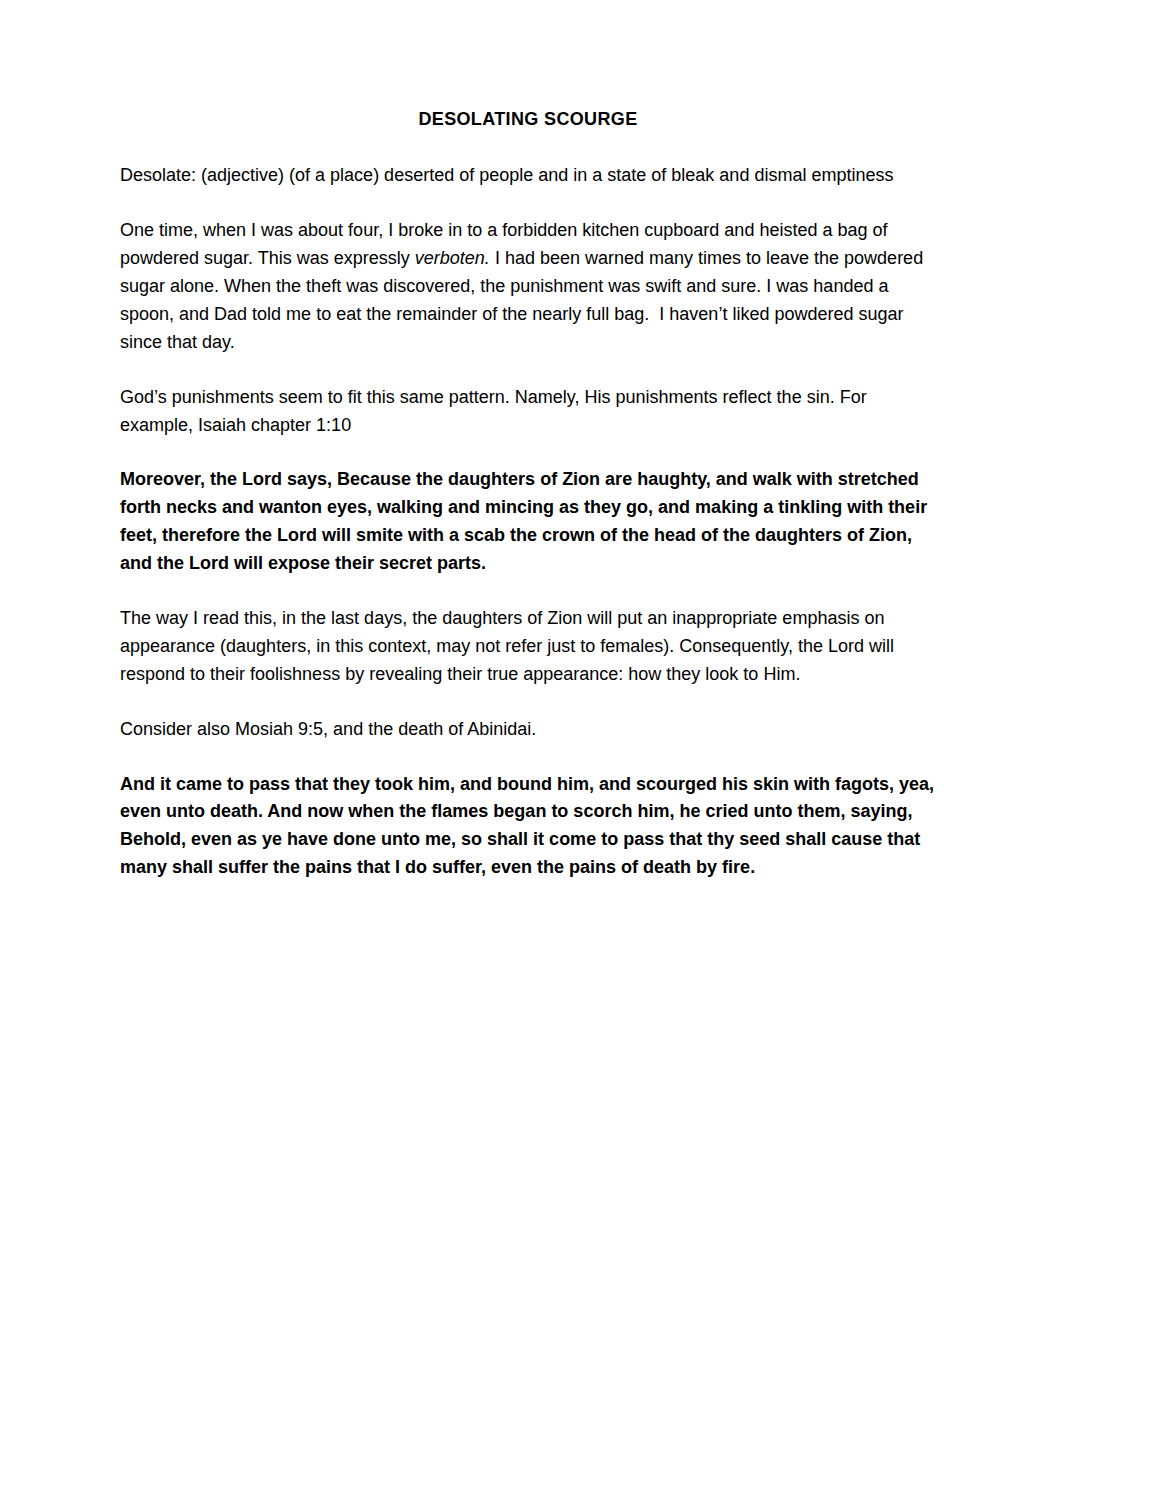DESOLATING SCOURGE
Desolate: (adjective) (of a place) deserted of people and in a state of bleak and dismal emptiness
One time, when I was about four, I broke in to a forbidden kitchen cupboard and heisted a bag of powdered sugar. This was expressly verboten. I had been warned many times to leave the powdered sugar alone. When the theft was discovered, the punishment was swift and sure. I was handed a spoon, and Dad told me to eat the remainder of the nearly full bag. I haven’t liked powdered sugar since that day.
God’s punishments seem to fit this same pattern. Namely, His punishments reflect the sin. For example, Isaiah chapter 1:10
Moreover, the Lord says, Because the daughters of Zion are haughty, and walk with stretched forth necks and wanton eyes, walking and mincing as they go, and making a tinkling with their feet, therefore the Lord will smite with a scab the crown of the head of the daughters of Zion, and the Lord will expose their secret parts.
The way I read this, in the last days, the daughters of Zion will put an inappropriate emphasis on appearance (daughters, in this context, may not refer just to females). Consequently, the Lord will respond to their foolishness by revealing their true appearance: how they look to Him.
Consider also Mosiah 9:5, and the death of Abinidai.
And it came to pass that they took him, and bound him, and scourged his skin with fagots, yea, even unto death. And now when the flames began to scorch him, he cried unto them, saying, Behold, even as ye have done unto me, so shall it come to pass that thy seed shall cause that many shall suffer the pains that I do suffer, even the pains of death by fire.